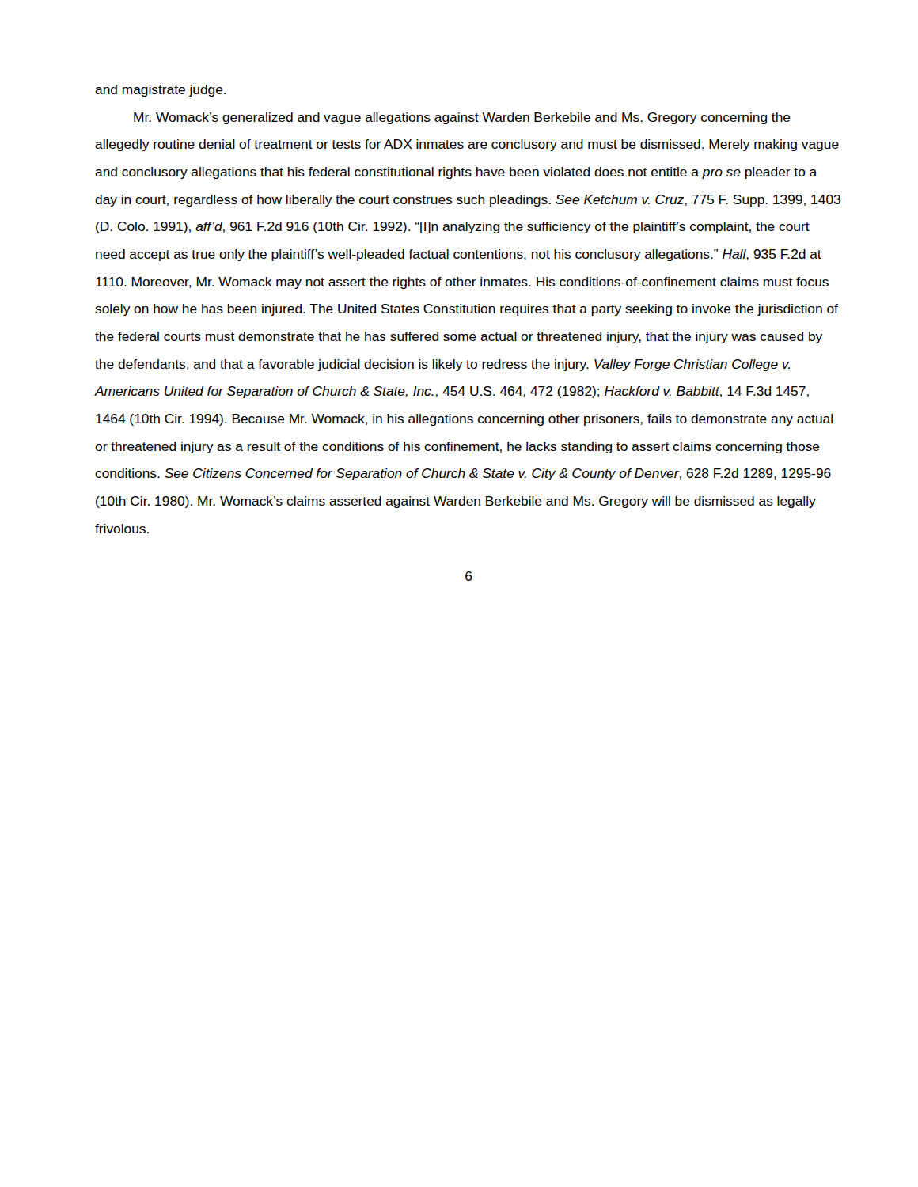and magistrate judge.
Mr. Womack’s generalized and vague allegations against Warden Berkebile and Ms. Gregory concerning the allegedly routine denial of treatment or tests for ADX inmates are conclusory and must be dismissed. Merely making vague and conclusory allegations that his federal constitutional rights have been violated does not entitle a pro se pleader to a day in court, regardless of how liberally the court construes such pleadings. See Ketchum v. Cruz, 775 F. Supp. 1399, 1403 (D. Colo. 1991), aff’d, 961 F.2d 916 (10th Cir. 1992). “[I]n analyzing the sufficiency of the plaintiff’s complaint, the court need accept as true only the plaintiff’s well-pleaded factual contentions, not his conclusory allegations.” Hall, 935 F.2d at 1110. Moreover, Mr. Womack may not assert the rights of other inmates. His conditions-of-confinement claims must focus solely on how he has been injured. The United States Constitution requires that a party seeking to invoke the jurisdiction of the federal courts must demonstrate that he has suffered some actual or threatened injury, that the injury was caused by the defendants, and that a favorable judicial decision is likely to redress the injury. Valley Forge Christian College v. Americans United for Separation of Church & State, Inc., 454 U.S. 464, 472 (1982); Hackford v. Babbitt, 14 F.3d 1457, 1464 (10th Cir. 1994). Because Mr. Womack, in his allegations concerning other prisoners, fails to demonstrate any actual or threatened injury as a result of the conditions of his confinement, he lacks standing to assert claims concerning those conditions. See Citizens Concerned for Separation of Church & State v. City & County of Denver, 628 F.2d 1289, 1295-96 (10th Cir. 1980). Mr. Womack’s claims asserted against Warden Berkebile and Ms. Gregory will be dismissed as legally frivolous.
6